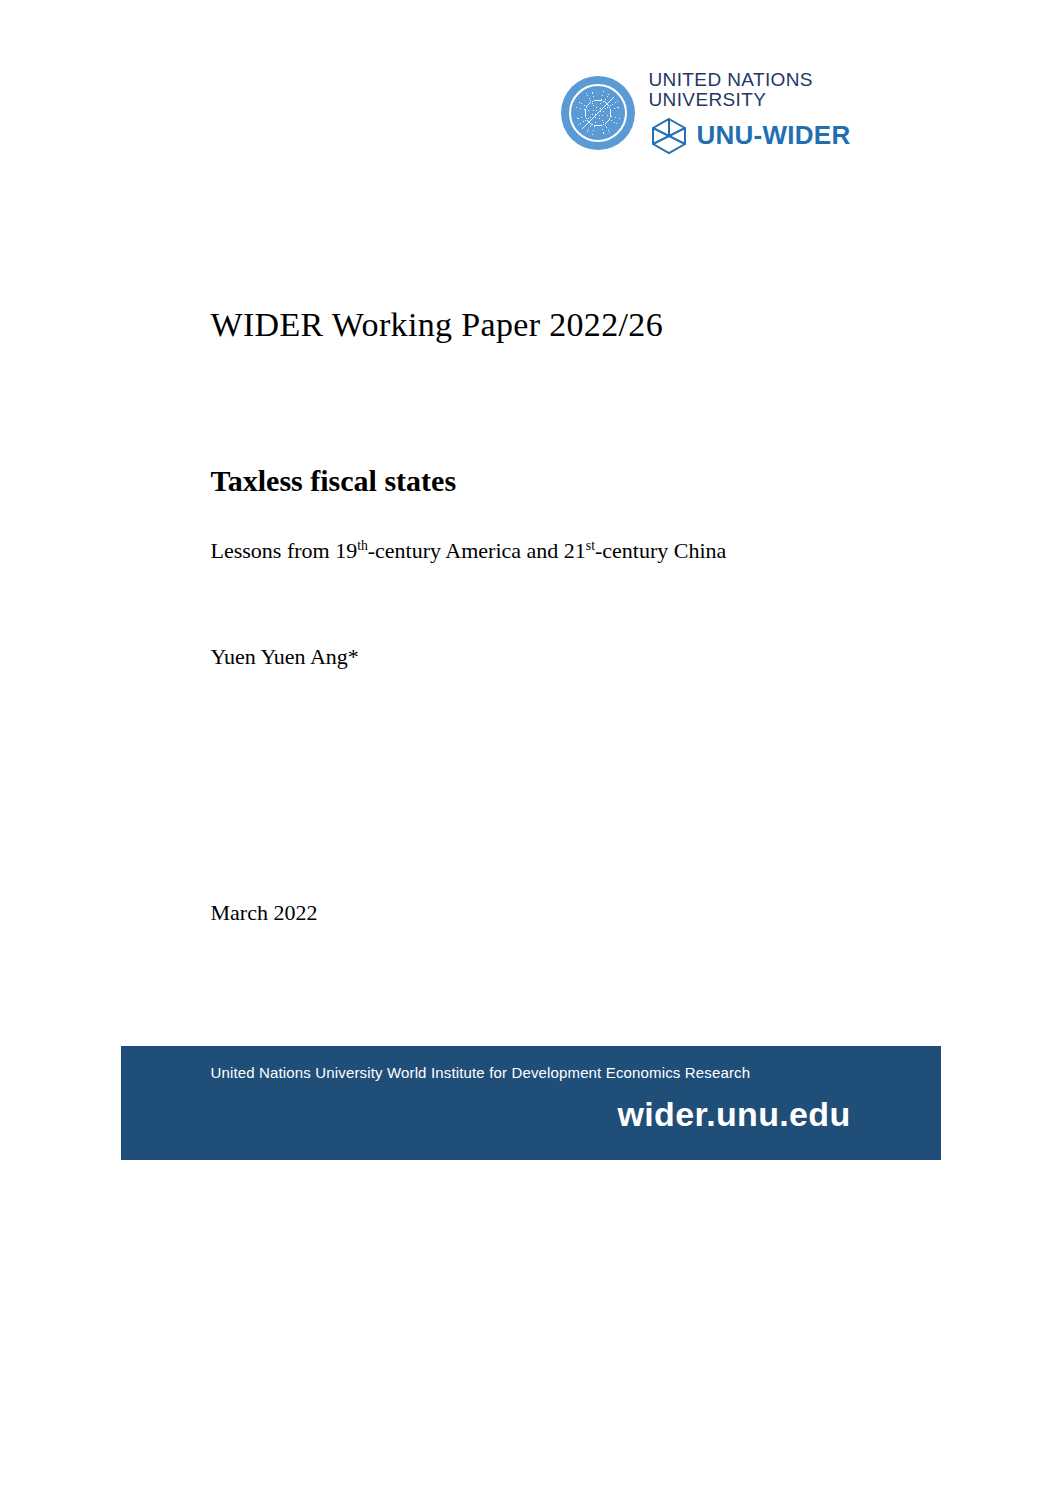UNITED NATIONS UNIVERSITY
UNU-WIDER
WIDER Working Paper 2022/26
Taxless fiscal states
Lessons from 19th-century America and 21st-century China
Yuen Yuen Ang*
March 2022
United Nations University World Institute for Development Economics Research
wider.unu.edu